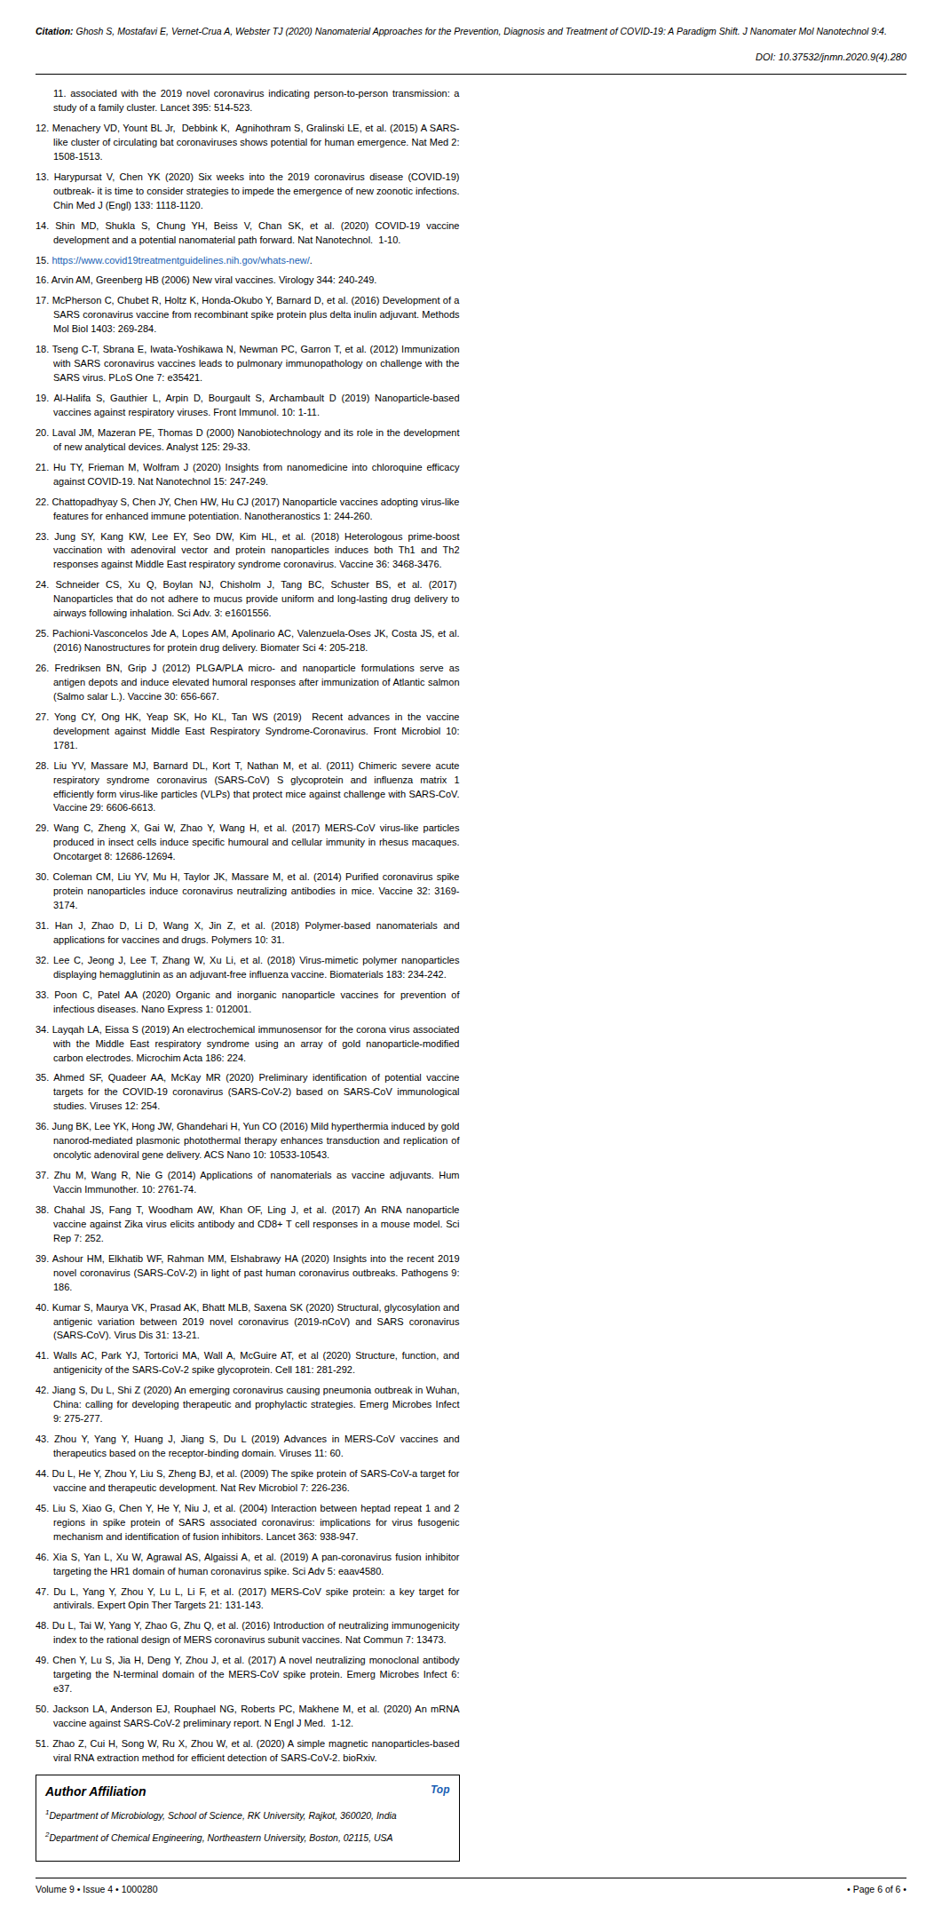Citation: Ghosh S, Mostafavi E, Vernet-Crua A, Webster TJ (2020) Nanomaterial Approaches for the Prevention, Diagnosis and Treatment of COVID-19: A Paradigm Shift. J Nanomater Mol Nanotechnol 9:4.
DOI: 10.37532/jnmn.2020.9(4).280
associated with the 2019 novel coronavirus indicating person-to-person transmission: a study of a family cluster. Lancet 395: 514-523.
Menachery VD, Yount BL Jr, Debbink K, Agnihothram S, Gralinski LE, et al. (2015) A SARS-like cluster of circulating bat coronaviruses shows potential for human emergence. Nat Med 2: 1508-1513.
Harypursat V, Chen YK (2020) Six weeks into the 2019 coronavirus disease (COVID-19) outbreak- it is time to consider strategies to impede the emergence of new zoonotic infections. Chin Med J (Engl) 133: 1118-1120.
Shin MD, Shukla S, Chung YH, Beiss V, Chan SK, et al. (2020) COVID-19 vaccine development and a potential nanomaterial path forward. Nat Nanotechnol. 1-10.
https://www.covid19treatmentguidelines.nih.gov/whats-new/.
Arvin AM, Greenberg HB (2006) New viral vaccines. Virology 344: 240-249.
McPherson C, Chubet R, Holtz K, Honda-Okubo Y, Barnard D, et al. (2016) Development of a SARS coronavirus vaccine from recombinant spike protein plus delta inulin adjuvant. Methods Mol Biol 1403: 269-284.
Tseng C-T, Sbrana E, Iwata-Yoshikawa N, Newman PC, Garron T, et al. (2012) Immunization with SARS coronavirus vaccines leads to pulmonary immunopathology on challenge with the SARS virus. PLoS One 7: e35421.
Al-Halifa S, Gauthier L, Arpin D, Bourgault S, Archambault D (2019) Nanoparticle-based vaccines against respiratory viruses. Front Immunol. 10: 1-11.
Laval JM, Mazeran PE, Thomas D (2000) Nanobiotechnology and its role in the development of new analytical devices. Analyst 125: 29-33.
Hu TY, Frieman M, Wolfram J (2020) Insights from nanomedicine into chloroquine efficacy against COVID-19. Nat Nanotechnol 15: 247-249.
Chattopadhyay S, Chen JY, Chen HW, Hu CJ (2017) Nanoparticle vaccines adopting virus-like features for enhanced immune potentiation. Nanotheranostics 1: 244-260.
Jung SY, Kang KW, Lee EY, Seo DW, Kim HL, et al. (2018) Heterologous prime-boost vaccination with adenoviral vector and protein nanoparticles induces both Th1 and Th2 responses against Middle East respiratory syndrome coronavirus. Vaccine 36: 3468-3476.
Schneider CS, Xu Q, Boylan NJ, Chisholm J, Tang BC, Schuster BS, et al. (2017) Nanoparticles that do not adhere to mucus provide uniform and long-lasting drug delivery to airways following inhalation. Sci Adv. 3: e1601556.
Pachioni-Vasconcelos Jde A, Lopes AM, Apolinario AC, Valenzuela-Oses JK, Costa JS, et al. (2016) Nanostructures for protein drug delivery. Biomater Sci 4: 205-218.
Fredriksen BN, Grip J (2012) PLGA/PLA micro- and nanoparticle formulations serve as antigen depots and induce elevated humoral responses after immunization of Atlantic salmon (Salmo salar L.). Vaccine 30: 656-667.
Yong CY, Ong HK, Yeap SK, Ho KL, Tan WS (2019) Recent advances in the vaccine development against Middle East Respiratory Syndrome-Coronavirus. Front Microbiol 10: 1781.
Liu YV, Massare MJ, Barnard DL, Kort T, Nathan M, et al. (2011) Chimeric severe acute respiratory syndrome coronavirus (SARS-CoV) S glycoprotein and influenza matrix 1 efficiently form virus-like particles (VLPs) that protect mice against challenge with SARS-CoV. Vaccine 29: 6606-6613.
Wang C, Zheng X, Gai W, Zhao Y, Wang H, et al. (2017) MERS-CoV virus-like particles produced in insect cells induce specific humoural and cellular immunity in rhesus macaques. Oncotarget 8: 12686-12694.
Coleman CM, Liu YV, Mu H, Taylor JK, Massare M, et al. (2014) Purified coronavirus spike protein nanoparticles induce coronavirus neutralizing antibodies in mice. Vaccine 32: 3169-3174.
Han J, Zhao D, Li D, Wang X, Jin Z, et al. (2018) Polymer-based nanomaterials and applications for vaccines and drugs. Polymers 10: 31.
Lee C, Jeong J, Lee T, Zhang W, Xu Li, et al. (2018) Virus-mimetic polymer nanoparticles displaying hemagglutinin as an adjuvant-free influenza vaccine. Biomaterials 183: 234-242.
Poon C, Patel AA (2020) Organic and inorganic nanoparticle vaccines for prevention of infectious diseases. Nano Express 1: 012001.
Layqah LA, Eissa S (2019) An electrochemical immunosensor for the corona virus associated with the Middle East respiratory syndrome using an array of gold nanoparticle-modified carbon electrodes. Microchim Acta 186: 224.
Ahmed SF, Quadeer AA, McKay MR (2020) Preliminary identification of potential vaccine targets for the COVID-19 coronavirus (SARS-CoV-2) based on SARS-CoV immunological studies. Viruses 12: 254.
Jung BK, Lee YK, Hong JW, Ghandehari H, Yun CO (2016) Mild hyperthermia induced by gold nanorod-mediated plasmonic photothermal therapy enhances transduction and replication of oncolytic adenoviral gene delivery. ACS Nano 10: 10533-10543.
Zhu M, Wang R, Nie G (2014) Applications of nanomaterials as vaccine adjuvants. Hum Vaccin Immunother. 10: 2761-74.
Chahal JS, Fang T, Woodham AW, Khan OF, Ling J, et al. (2017) An RNA nanoparticle vaccine against Zika virus elicits antibody and CD8+ T cell responses in a mouse model. Sci Rep 7: 252.
Ashour HM, Elkhatib WF, Rahman MM, Elshabrawy HA (2020) Insights into the recent 2019 novel coronavirus (SARS-CoV-2) in light of past human coronavirus outbreaks. Pathogens 9: 186.
Kumar S, Maurya VK, Prasad AK, Bhatt MLB, Saxena SK (2020) Structural, glycosylation and antigenic variation between 2019 novel coronavirus (2019-nCoV) and SARS coronavirus (SARS-CoV). Virus Dis 31: 13-21.
Walls AC, Park YJ, Tortorici MA, Wall A, McGuire AT, et al (2020) Structure, function, and antigenicity of the SARS-CoV-2 spike glycoprotein. Cell 181: 281-292.
Jiang S, Du L, Shi Z (2020) An emerging coronavirus causing pneumonia outbreak in Wuhan, China: calling for developing therapeutic and prophylactic strategies. Emerg Microbes Infect 9: 275-277.
Zhou Y, Yang Y, Huang J, Jiang S, Du L (2019) Advances in MERS-CoV vaccines and therapeutics based on the receptor-binding domain. Viruses 11: 60.
Du L, He Y, Zhou Y, Liu S, Zheng BJ, et al. (2009) The spike protein of SARS-CoV-a target for vaccine and therapeutic development. Nat Rev Microbiol 7: 226-236.
Liu S, Xiao G, Chen Y, He Y, Niu J, et al. (2004) Interaction between heptad repeat 1 and 2 regions in spike protein of SARS associated coronavirus: implications for virus fusogenic mechanism and identification of fusion inhibitors. Lancet 363: 938-947.
Xia S, Yan L, Xu W, Agrawal AS, Algaissi A, et al. (2019) A pan-coronavirus fusion inhibitor targeting the HR1 domain of human coronavirus spike. Sci Adv 5: eaav4580.
Du L, Yang Y, Zhou Y, Lu L, Li F, et al. (2017) MERS-CoV spike protein: a key target for antivirals. Expert Opin Ther Targets 21: 131-143.
Du L, Tai W, Yang Y, Zhao G, Zhu Q, et al. (2016) Introduction of neutralizing immunogenicity index to the rational design of MERS coronavirus subunit vaccines. Nat Commun 7: 13473.
Chen Y, Lu S, Jia H, Deng Y, Zhou J, et al. (2017) A novel neutralizing monoclonal antibody targeting the N-terminal domain of the MERS-CoV spike protein. Emerg Microbes Infect 6: e37.
Jackson LA, Anderson EJ, Rouphael NG, Roberts PC, Makhene M, et al. (2020) An mRNA vaccine against SARS-CoV-2 preliminary report. N Engl J Med. 1-12.
Zhao Z, Cui H, Song W, Ru X, Zhou W, et al. (2020) A simple magnetic nanoparticles-based viral RNA extraction method for efficient detection of SARS-CoV-2. bioRxiv.
Top
Author Affiliation
1Department of Microbiology, School of Science, RK University, Rajkot, 360020, India
2Department of Chemical Engineering, Northeastern University, Boston, 02115, USA
Volume 9 • Issue 4 • 1000280 • Page 6 of 6 •